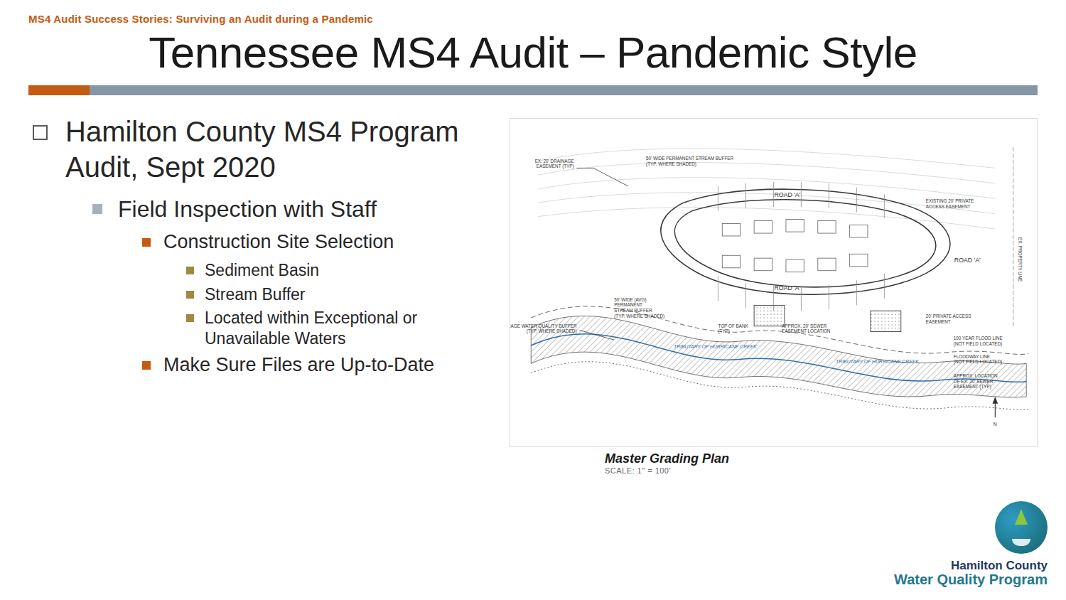MS4 Audit Success Stories: Surviving an Audit during a Pandemic
Tennessee MS4 Audit – Pandemic Style
Hamilton County MS4 Program Audit, Sept 2020
Field Inspection with Staff
Construction Site Selection
Sediment Basin
Stream Buffer
Located within Exceptional or Unavailable Waters
Make Sure Files are Up-to-Date
ROAD 'A' ROAD 'A' ROAD 'A' EX. 20' DRAINAGE EASEMENT (TYP) 50' WIDE PERMANENT STREAM BUFFER (TYP. WHERE SHADED) 50' WIDE AVERAGE WATER QUALITY BUFFER (TYP. WHERE SHADED) 50' WIDE (AVG) PERMANENT STREAM BUFFER (TYP. WHERE SHADED) TRIBUTARY OF HURRICANE CREEK TRIBUTARY OF HURRICANE CREEK TOP OF BANK (TYP) APPROX. 20' SEWER EASEMENT LOCATION 20' PRIVATE ACCESS EASEMENT 100 YEAR FLOOD LINE (NOT FIELD LOCATED) FLOODWAY LINE (NOT FIELD LOCATED) APPROX. LOCATION OF EX. 20' SEWER EASEMENT (TYP) EXISTING 20' PRIVATE ACCESS EASEMENT EX. PROPERTY LINE N
Master Grading Plan SCALE: 1" = 100'
Hamilton County
Water Quality Program